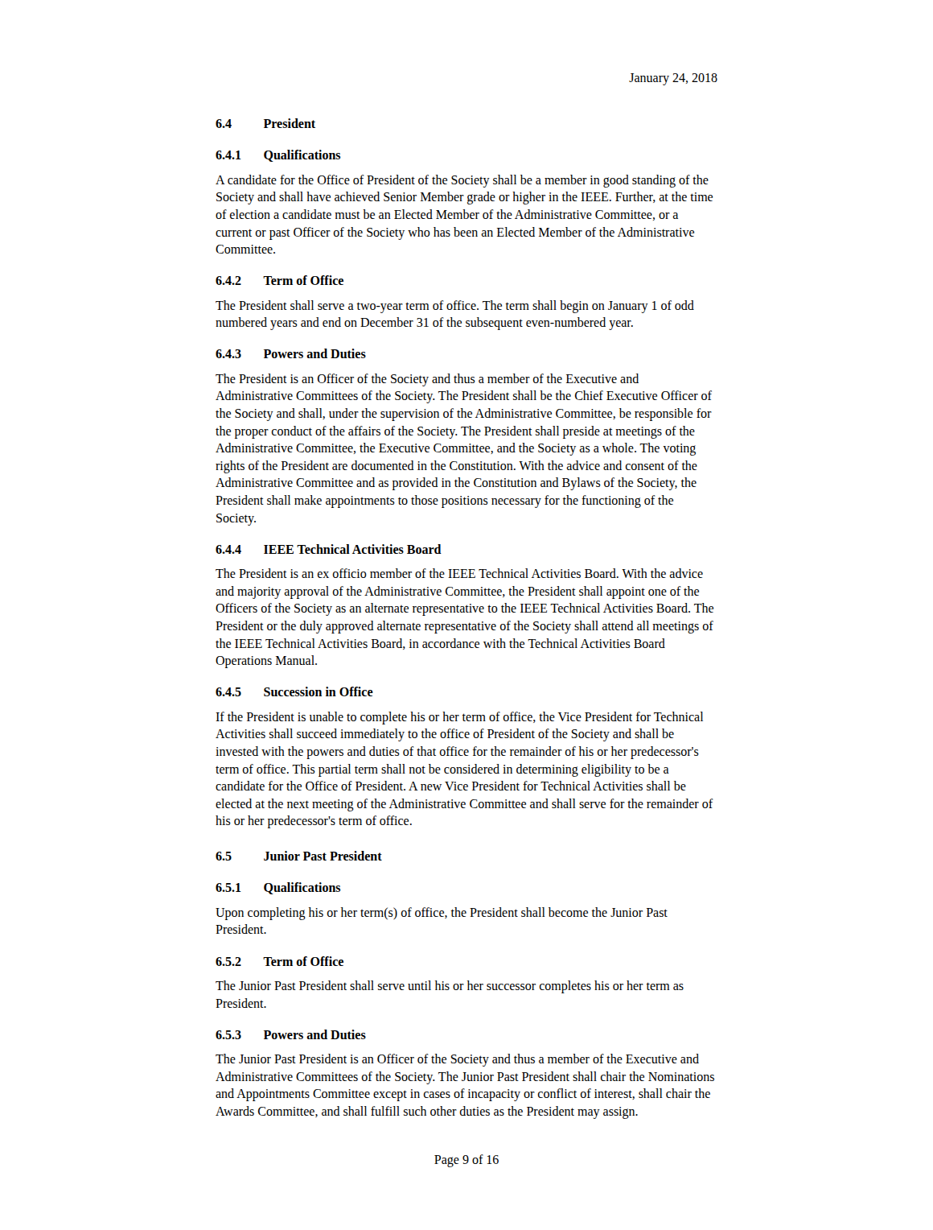January 24, 2018
6.4 President
6.4.1 Qualifications
A candidate for the Office of President of the Society shall be a member in good standing of the Society and shall have achieved Senior Member grade or higher in the IEEE. Further, at the time of election a candidate must be an Elected Member of the Administrative Committee, or a current or past Officer of the Society who has been an Elected Member of the Administrative Committee.
6.4.2 Term of Office
The President shall serve a two-year term of office. The term shall begin on January 1 of odd numbered years and end on December 31 of the subsequent even-numbered year.
6.4.3 Powers and Duties
The President is an Officer of the Society and thus a member of the Executive and Administrative Committees of the Society. The President shall be the Chief Executive Officer of the Society and shall, under the supervision of the Administrative Committee, be responsible for the proper conduct of the affairs of the Society. The President shall preside at meetings of the Administrative Committee, the Executive Committee, and the Society as a whole. The voting rights of the President are documented in the Constitution. With the advice and consent of the Administrative Committee and as provided in the Constitution and Bylaws of the Society, the President shall make appointments to those positions necessary for the functioning of the Society.
6.4.4 IEEE Technical Activities Board
The President is an ex officio member of the IEEE Technical Activities Board. With the advice and majority approval of the Administrative Committee, the President shall appoint one of the Officers of the Society as an alternate representative to the IEEE Technical Activities Board. The President or the duly approved alternate representative of the Society shall attend all meetings of the IEEE Technical Activities Board, in accordance with the Technical Activities Board Operations Manual.
6.4.5 Succession in Office
If the President is unable to complete his or her term of office, the Vice President for Technical Activities shall succeed immediately to the office of President of the Society and shall be invested with the powers and duties of that office for the remainder of his or her predecessor's term of office. This partial term shall not be considered in determining eligibility to be a candidate for the Office of President. A new Vice President for Technical Activities shall be elected at the next meeting of the Administrative Committee and shall serve for the remainder of his or her predecessor's term of office.
6.5 Junior Past President
6.5.1 Qualifications
Upon completing his or her term(s) of office, the President shall become the Junior Past President.
6.5.2 Term of Office
The Junior Past President shall serve until his or her successor completes his or her term as President.
6.5.3 Powers and Duties
The Junior Past President is an Officer of the Society and thus a member of the Executive and Administrative Committees of the Society. The Junior Past President shall chair the Nominations and Appointments Committee except in cases of incapacity or conflict of interest, shall chair the Awards Committee, and shall fulfill such other duties as the President may assign.
Page 9 of 16